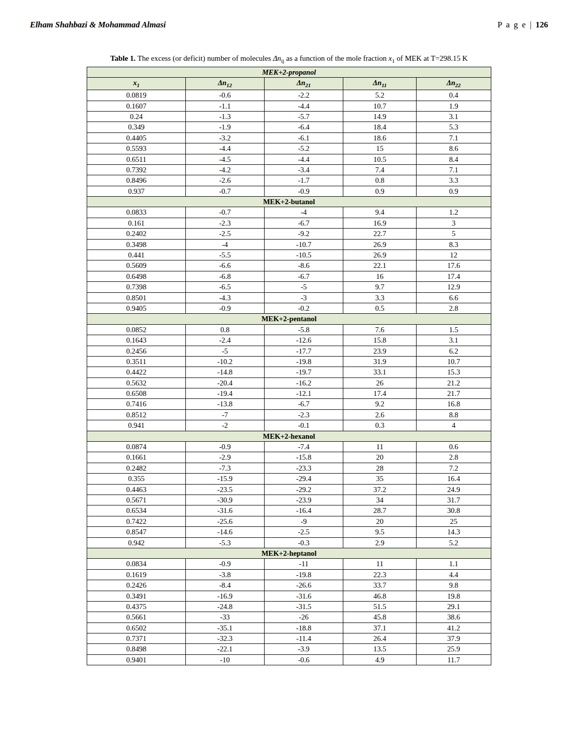Elham Shahbazi & Mohammad Almasi P a g e | 126
Table 1. The excess (or deficit) number of molecules Δnij as a function of the mole fraction x1 of MEK at T=298.15 K
| MEK+2-propanol |
| --- |
| x 1 | Δn 12 | Δn 21 | Δn 11 | Δn 22 |
| 0.0819 | -0.6 | -2.2 | 5.2 | 0.4 |
| 0.1607 | -1.1 | -4.4 | 10.7 | 1.9 |
| 0.24 | -1.3 | -5.7 | 14.9 | 3.1 |
| 0.349 | -1.9 | -6.4 | 18.4 | 5.3 |
| 0.4405 | -3.2 | -6.1 | 18.6 | 7.1 |
| 0.5593 | -4.4 | -5.2 | 15 | 8.6 |
| 0.6511 | -4.5 | -4.4 | 10.5 | 8.4 |
| 0.7392 | -4.2 | -3.4 | 7.4 | 7.1 |
| 0.8496 | -2.6 | -1.7 | 0.8 | 3.3 |
| 0.937 | -0.7 | -0.9 | 0.9 | 0.9 |
| MEK+2-butanol |
| 0.0833 | -0.7 | -4 | 9.4 | 1.2 |
| 0.161 | -2.3 | -6.7 | 16.9 | 3 |
| 0.2402 | -2.5 | -9.2 | 22.7 | 5 |
| 0.3498 | -4 | -10.7 | 26.9 | 8.3 |
| 0.441 | -5.5 | -10.5 | 26.9 | 12 |
| 0.5609 | -6.6 | -8.6 | 22.1 | 17.6 |
| 0.6498 | -6.8 | -6.7 | 16 | 17.4 |
| 0.7398 | -6.5 | -5 | 9.7 | 12.9 |
| 0.8501 | -4.3 | -3 | 3.3 | 6.6 |
| 0.9405 | -0.9 | -0.2 | 0.5 | 2.8 |
| MEK+2-pentanol |
| 0.0852 | 0.8 | -5.8 | 7.6 | 1.5 |
| 0.1643 | -2.4 | -12.6 | 15.8 | 3.1 |
| 0.2456 | -5 | -17.7 | 23.9 | 6.2 |
| 0.3511 | -10.2 | -19.8 | 31.9 | 10.7 |
| 0.4422 | -14.8 | -19.7 | 33.1 | 15.3 |
| 0.5632 | -20.4 | -16.2 | 26 | 21.2 |
| 0.6508 | -19.4 | -12.1 | 17.4 | 21.7 |
| 0.7416 | -13.8 | -6.7 | 9.2 | 16.8 |
| 0.8512 | -7 | -2.3 | 2.6 | 8.8 |
| 0.941 | -2 | -0.1 | 0.3 | 4 |
| MEK+2-hexanol |
| 0.0874 | -0.9 | -7.4 | 11 | 0.6 |
| 0.1661 | -2.9 | -15.8 | 20 | 2.8 |
| 0.2482 | -7.3 | -23.3 | 28 | 7.2 |
| 0.355 | -15.9 | -29.4 | 35 | 16.4 |
| 0.4463 | -23.5 | -29.2 | 37.2 | 24.9 |
| 0.5671 | -30.9 | -23.9 | 34 | 31.7 |
| 0.6534 | -31.6 | -16.4 | 28.7 | 30.8 |
| 0.7422 | -25.6 | -9 | 20 | 25 |
| 0.8547 | -14.6 | -2.5 | 9.5 | 14.3 |
| 0.942 | -5.3 | -0.3 | 2.9 | 5.2 |
| MEK+2-heptanol |
| 0.0834 | -0.9 | -11 | 11 | 1.1 |
| 0.1619 | -3.8 | -19.8 | 22.3 | 4.4 |
| 0.2426 | -8.4 | -26.6 | 33.7 | 9.8 |
| 0.3491 | -16.9 | -31.6 | 46.8 | 19.8 |
| 0.4375 | -24.8 | -31.5 | 51.5 | 29.1 |
| 0.5661 | -33 | -26 | 45.8 | 38.6 |
| 0.6502 | -35.1 | -18.8 | 37.1 | 41.2 |
| 0.7371 | -32.3 | -11.4 | 26.4 | 37.9 |
| 0.8498 | -22.1 | -3.9 | 13.5 | 25.9 |
| 0.9401 | -10 | -0.6 | 4.9 | 11.7 |